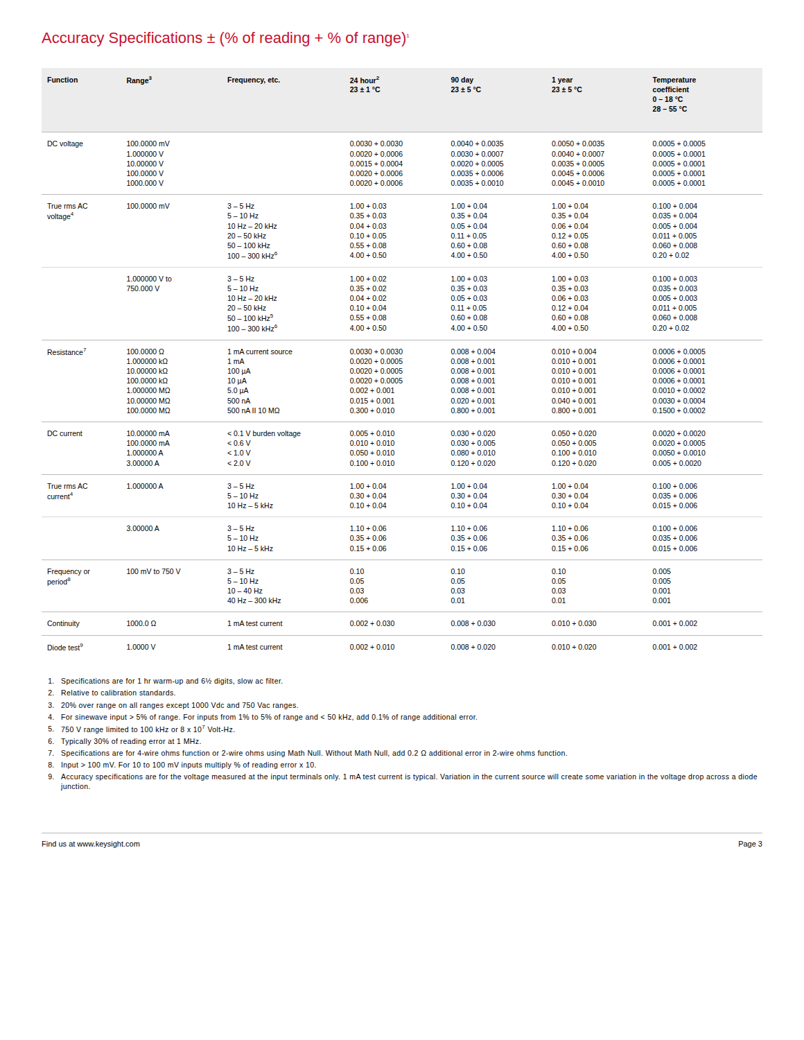Accuracy Specifications ± (% of reading + % of range)1
| Function | Range 3 | Frequency, etc. | 24 hour 2 23 ± 1 °C | 90 day 23 ± 5 °C | 1 year 23 ± 5 °C | Temperature coefficient 0 – 18 °C 28 – 55 °C |
| --- | --- | --- | --- | --- | --- | --- |
| DC voltage | 100.0000 mV 1.000000 V 10.00000 V 100.0000 V 1000.000 V | | 0.0030 + 0.0030 0.0020 + 0.0006 0.0015 + 0.0004 0.0020 + 0.0006 0.0020 + 0.0006 | 0.0040 + 0.0035 0.0030 + 0.0007 0.0020 + 0.0005 0.0035 + 0.0006 0.0035 + 0.0010 | 0.0050 + 0.0035 0.0040 + 0.0007 0.0035 + 0.0005 0.0045 + 0.0006 0.0045 + 0.0010 | 0.0005 + 0.0005 0.0005 + 0.0001 0.0005 + 0.0001 0.0005 + 0.0001 0.0005 + 0.0001 |
| True rms AC voltage 4 | 100.0000 mV | 3 – 5 Hz 5 – 10 Hz 10 Hz – 20 kHz 20 – 50 kHz 50 – 100 kHz 100 – 300 kHz 6 | 1.00 + 0.03 0.35 + 0.03 0.04 + 0.03 0.10 + 0.05 0.55 + 0.08 4.00 + 0.50 | 1.00 + 0.04 0.35 + 0.04 0.05 + 0.04 0.11 + 0.05 0.60 + 0.08 4.00 + 0.50 | 1.00 + 0.04 0.35 + 0.04 0.06 + 0.04 0.12 + 0.05 0.60 + 0.08 4.00 + 0.50 | 0.100 + 0.004 0.035 + 0.004 0.005 + 0.004 0.011 + 0.005 0.060 + 0.008 0.20 + 0.02 |
| | 1.000000 V to 750.000 V | 3 – 5 Hz 5 – 10 Hz 10 Hz – 20 kHz 20 – 50 kHz 50 – 100 kHz 5 100 – 300 kHz 6 | 1.00 + 0.02 0.35 + 0.02 0.04 + 0.02 0.10 + 0.04 0.55 + 0.08 4.00 + 0.50 | 1.00 + 0.03 0.35 + 0.03 0.05 + 0.03 0.11 + 0.05 0.60 + 0.08 4.00 + 0.50 | 1.00 + 0.03 0.35 + 0.03 0.06 + 0.03 0.12 + 0.04 0.60 + 0.08 4.00 + 0.50 | 0.100 + 0.003 0.035 + 0.003 0.005 + 0.003 0.011 + 0.005 0.060 + 0.008 0.20 + 0.02 |
| Resistance 7 | 100.0000 Ω 1.000000 kΩ 10.00000 kΩ 100.0000 kΩ 1.000000 MΩ 10.00000 MΩ 100.0000 MΩ | 1 mA current source 1 mA 100 µA 10 µA 5.0 µA 500 nA 500 nA II 10 MΩ | 0.0030 + 0.0030 0.0020 + 0.0005 0.0020 + 0.0005 0.0020 + 0.0005 0.002 + 0.001 0.015 + 0.001 0.300 + 0.010 | 0.008 + 0.004 0.008 + 0.001 0.008 + 0.001 0.008 + 0.001 0.008 + 0.001 0.020 + 0.001 0.800 + 0.001 | 0.010 + 0.004 0.010 + 0.001 0.010 + 0.001 0.010 + 0.001 0.010 + 0.001 0.040 + 0.001 0.800 + 0.001 | 0.0006 + 0.0005 0.0006 + 0.0001 0.0006 + 0.0001 0.0006 + 0.0001 0.0010 + 0.0002 0.0030 + 0.0004 0.1500 + 0.0002 |
| DC current | 10.00000 mA 100.0000 mA 1.000000 A 3.00000 A | < 0.1 V burden voltage < 0.6 V < 1.0 V < 2.0 V | 0.005 + 0.010 0.010 + 0.010 0.050 + 0.010 0.100 + 0.010 | 0.030 + 0.020 0.030 + 0.005 0.080 + 0.010 0.120 + 0.020 | 0.050 + 0.020 0.050 + 0.005 0.100 + 0.010 0.120 + 0.020 | 0.0020 + 0.0020 0.0020 + 0.0005 0.0050 + 0.0010 0.005 + 0.0020 |
| True rms AC current 4 | 1.000000 A | 3 – 5 Hz 5 – 10 Hz 10 Hz – 5 kHz | 1.00 + 0.04 0.30 + 0.04 0.10 + 0.04 | 1.00 + 0.04 0.30 + 0.04 0.10 + 0.04 | 1.00 + 0.04 0.30 + 0.04 0.10 + 0.04 | 0.100 + 0.006 0.035 + 0.006 0.015 + 0.006 |
| | 3.00000 A | 3 – 5 Hz 5 – 10 Hz 10 Hz – 5 kHz | 1.10 + 0.06 0.35 + 0.06 0.15 + 0.06 | 1.10 + 0.06 0.35 + 0.06 0.15 + 0.06 | 1.10 + 0.06 0.35 + 0.06 0.15 + 0.06 | 0.100 + 0.006 0.035 + 0.006 0.015 + 0.006 |
| Frequency or period 8 | 100 mV to 750 V | 3 – 5 Hz 5 – 10 Hz 10 – 40 Hz 40 Hz – 300 kHz | 0.10 0.05 0.03 0.006 | 0.10 0.05 0.03 0.01 | 0.10 0.05 0.03 0.01 | 0.005 0.005 0.001 0.001 |
| Continuity | 1000.0 Ω | 1 mA test current | 0.002 + 0.030 | 0.008 + 0.030 | 0.010 + 0.030 | 0.001 + 0.002 |
| Diode test 9 | 1.0000 V | 1 mA test current | 0.002 + 0.010 | 0.008 + 0.020 | 0.010 + 0.020 | 0.001 + 0.002 |
Specifications are for 1 hr warm-up and 6½ digits, slow ac filter.
Relative to calibration standards.
20% over range on all ranges except 1000 Vdc and 750 Vac ranges.
For sinewave input > 5% of range. For inputs from 1% to 5% of range and < 50 kHz, add 0.1% of range additional error.
750 V range limited to 100 kHz or 8 x 107 Volt-Hz.
Typically 30% of reading error at 1 MHz.
Specifications are for 4-wire ohms function or 2-wire ohms using Math Null. Without Math Null, add 0.2 Ω additional error in 2-wire ohms function.
Input > 100 mV. For 10 to 100 mV inputs multiply % of reading error x 10.
Accuracy specifications are for the voltage measured at the input terminals only. 1 mA test current is typical. Variation in the current source will create some variation in the voltage drop across a diode junction.
Find us at www.keysight.com Page 3